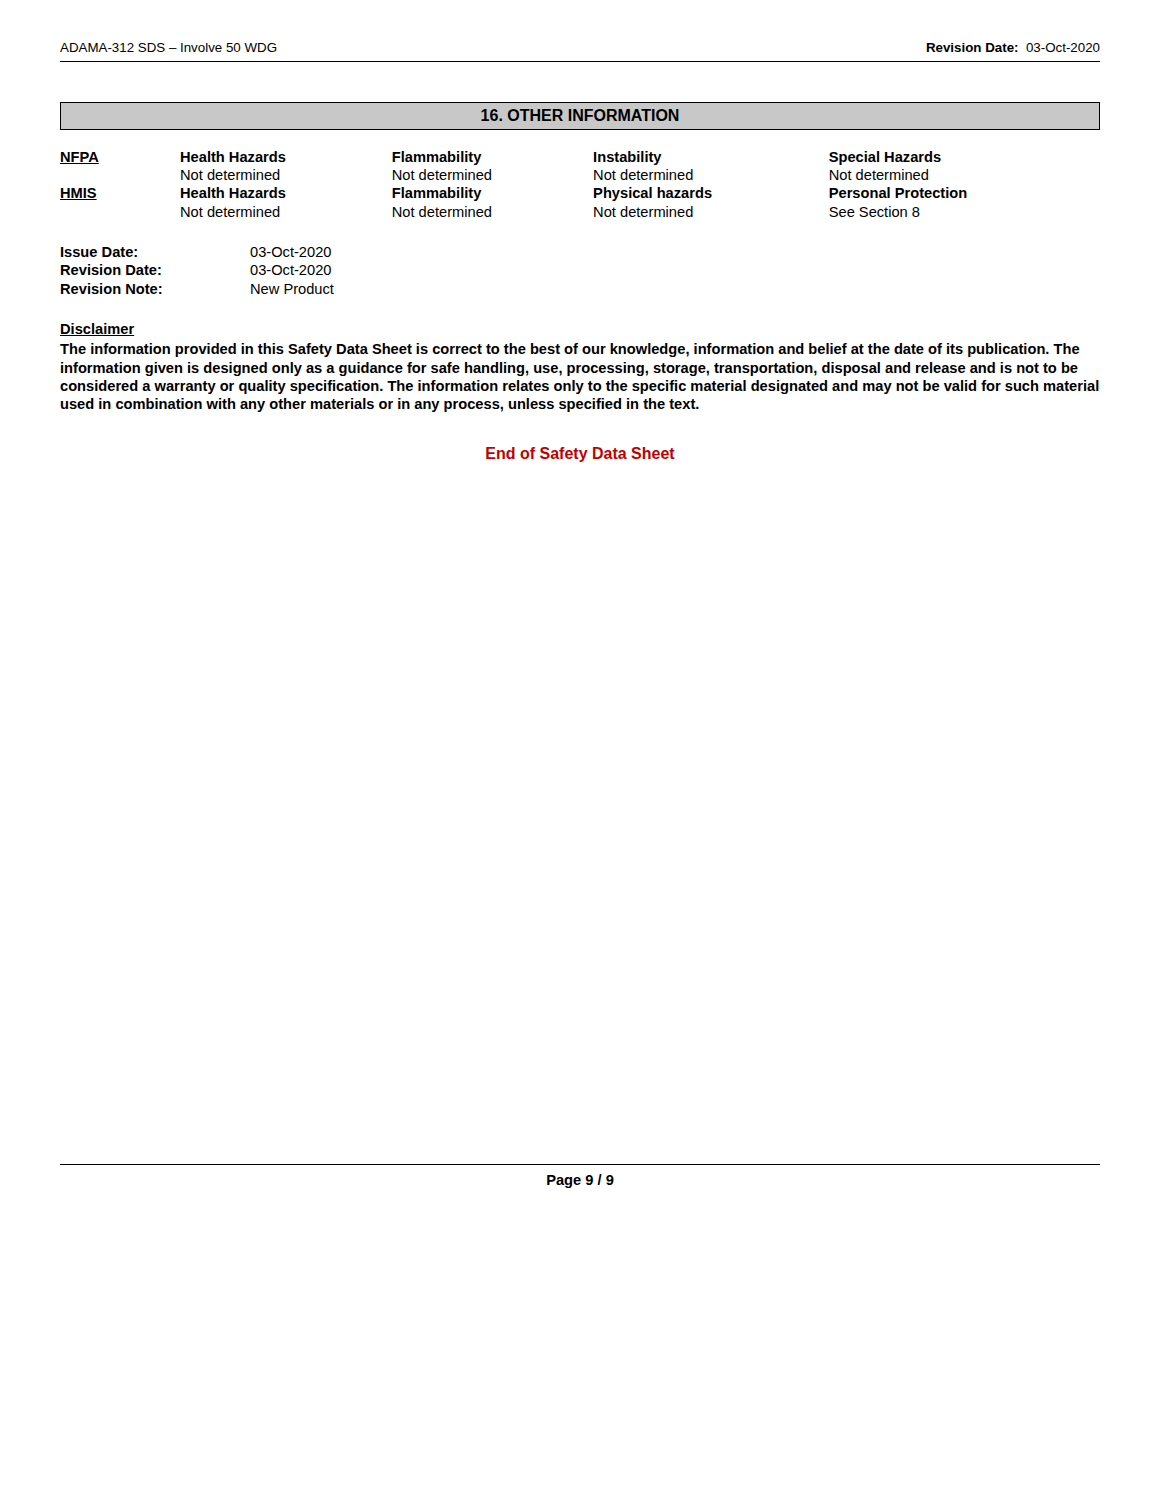ADAMA-312 SDS – Involve 50 WDG
Revision Date: 03-Oct-2020
16. OTHER INFORMATION
| NFPA | Health Hazards | Flammability | Instability | Special Hazards |
| | Not determined | Not determined | Not determined | Not determined |
| HMIS | Health Hazards | Flammability | Physical hazards | Personal Protection |
| | Not determined | Not determined | Not determined | See Section 8 |
| Issue Date: | 03-Oct-2020 |
| Revision Date: | 03-Oct-2020 |
| Revision Note: | New Product |
Disclaimer
The information provided in this Safety Data Sheet is correct to the best of our knowledge, information and belief at the date of its publication. The information given is designed only as a guidance for safe handling, use, processing, storage, transportation, disposal and release and is not to be considered a warranty or quality specification. The information relates only to the specific material designated and may not be valid for such material used in combination with any other materials or in any process, unless specified in the text.
End of Safety Data Sheet
Page 9 / 9